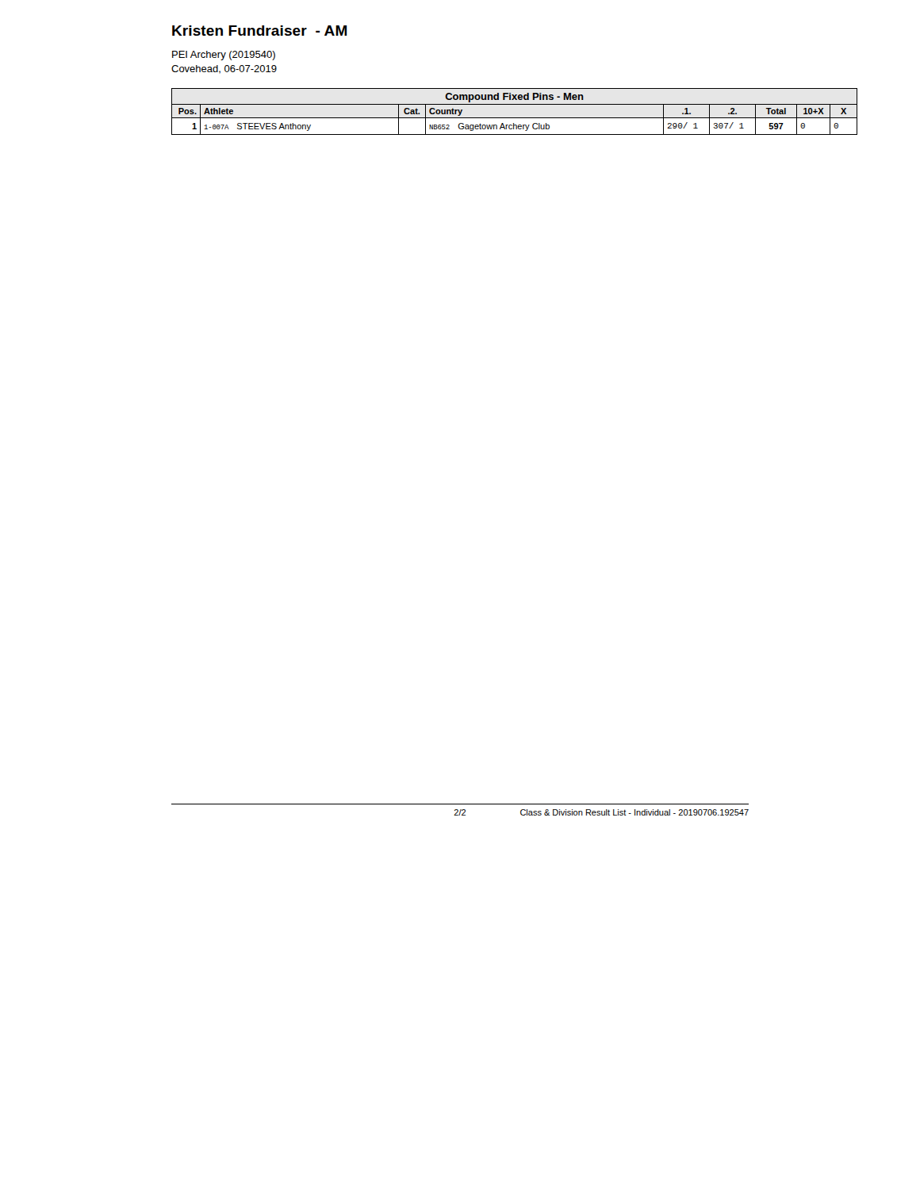Kristen Fundraiser - AM
PEI Archery (2019540)
Covehead, 06-07-2019
| Compound Fixed Pins - Men |
| Pos. | Athlete | Cat. | Country | .1. | .2. | Total | 10+X | X |
| 1 | 1-007A STEEVES Anthony | | NB652 Gagetown Archery Club | 290/ 1 | 307/ 1 | 597 | 0 | 0 |
2/2
Class & Division Result List - Individual - 20190706.192547